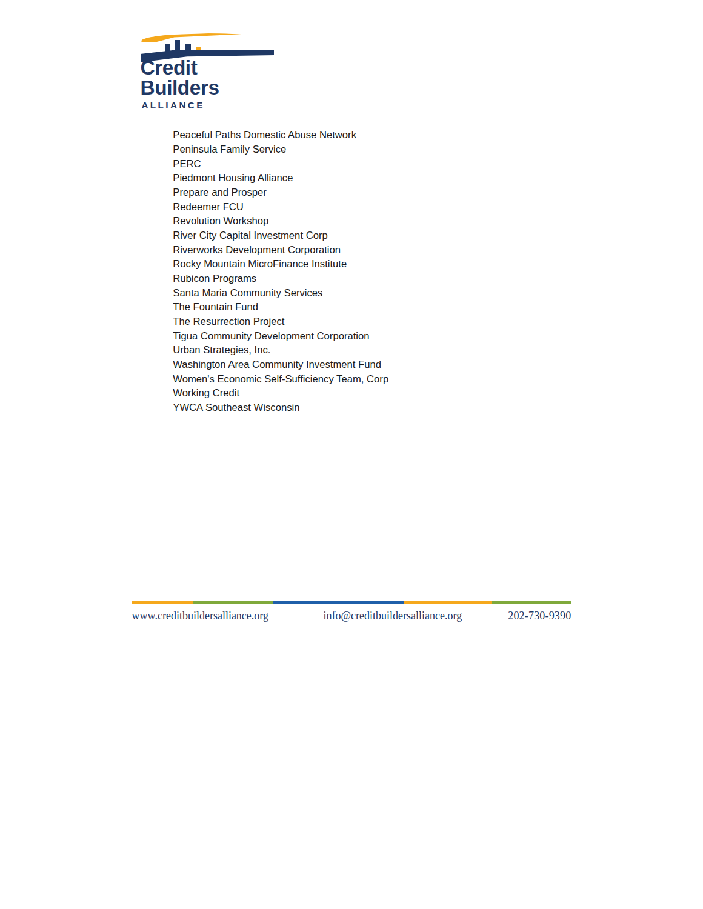Credit Builders
ALLIANCE
Peaceful Paths Domestic Abuse Network
Peninsula Family Service
PERC
Piedmont Housing Alliance
Prepare and Prosper
Redeemer FCU
Revolution Workshop
River City Capital Investment Corp
Riverworks Development Corporation
Rocky Mountain MicroFinance Institute
Rubicon Programs
Santa Maria Community Services
The Fountain Fund
The Resurrection Project
Tigua Community Development Corporation
Urban Strategies, Inc.
Washington Area Community Investment Fund
Women's Economic Self-Sufficiency Team, Corp
Working Credit
YWCA Southeast Wisconsin
www.creditbuildersalliance.org info@creditbuildersalliance.org 202-730-9390